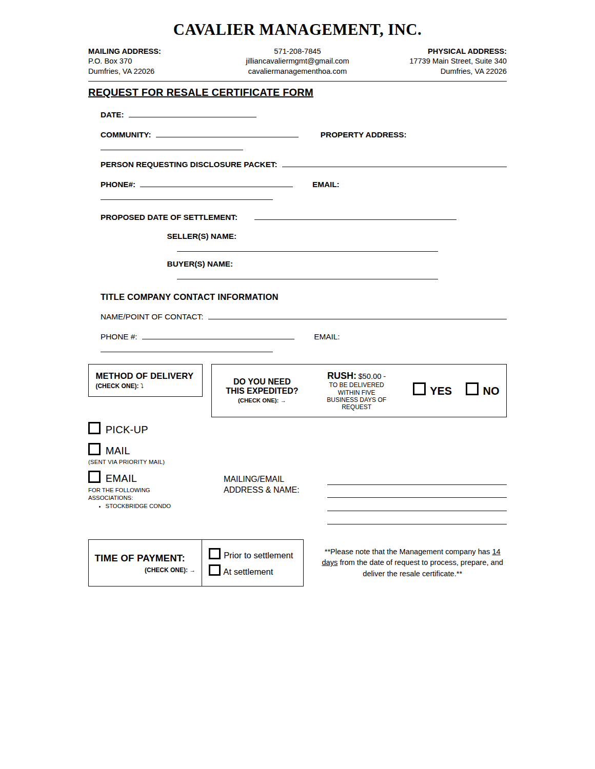CAVALIER MANAGEMENT, INC.
MAILING ADDRESS:
P.O. Box 370
Dumfries, VA 22026
571-208-7845
jilliancavaliermgmt@gmail.com
cavaliermanagementhoa.com
PHYSICAL ADDRESS:
17739 Main Street, Suite 340
Dumfries, VA 22026
REQUEST FOR RESALE CERTIFICATE FORM
DATE:
COMMUNITY: PROPERTY ADDRESS:
PERSON REQUESTING DISCLOSURE PACKET:
PHONE#: EMAIL:
PROPOSED DATE OF SETTLEMENT:
SELLER(S) NAME:
BUYER(S) NAME:
TITLE COMPANY CONTACT INFORMATION
NAME/POINT OF CONTACT:
PHONE #: EMAIL:
METHOD OF DELIVERY
(CHECK ONE): ⤵
DO YOU NEED
THIS EXPEDITED? (CHECK ONE): →
RUSH: $50.00 -
TO BE DELIVERED
WITHIN FIVE
BUSINESS DAYS OF
REQUEST
YES NO
PICK-UP
MAIL
(SENT VIA PRIORITY MAIL)
EMAIL
FOR THE FOLLOWING
ASSOCIATIONS:
STOCKBRIDGE CONDO
MAILING/EMAIL
ADDRESS & NAME:
TIME OF PAYMENT:
(CHECK ONE): →
Prior to settlement
At settlement
**Please note that the Management company has 14 days from the date of request to process, prepare, and deliver the resale certificate.**